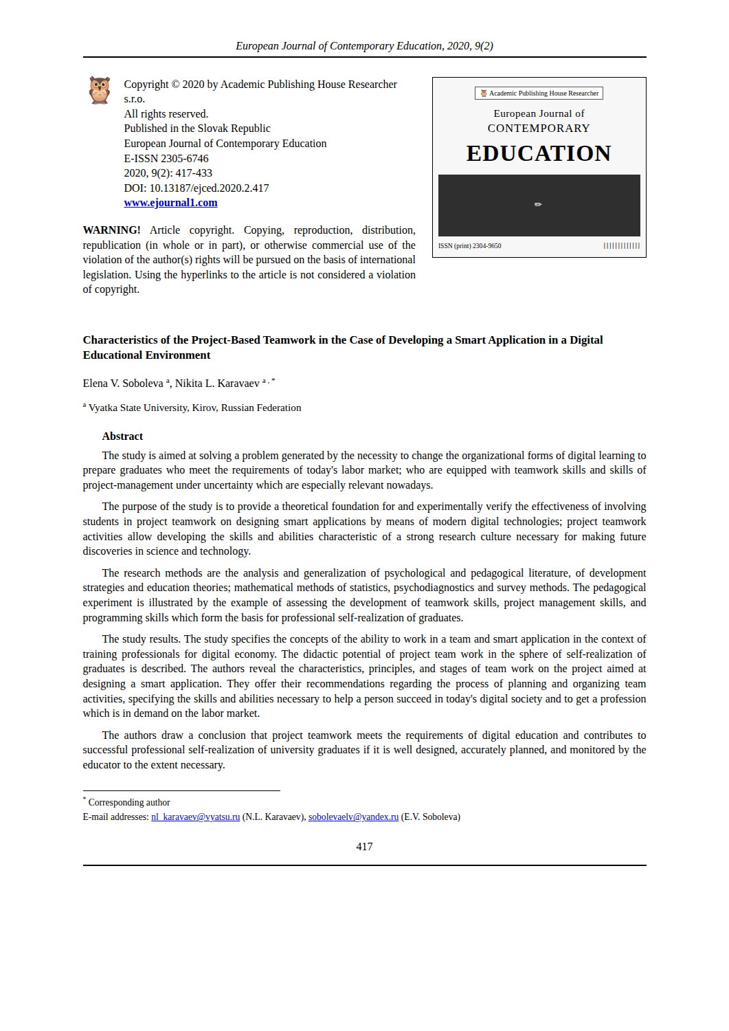European Journal of Contemporary Education, 2020, 9(2)
🦉
Copyright © 2020 by Academic Publishing House Researcher s.r.o.
All rights reserved.
Published in the Slovak Republic
European Journal of Contemporary Education
E-ISSN 2305-6746
2020, 9(2): 417-433
DOI: 10.13187/ejced.2020.2.417
www.ejournal1.com
WARNING! Article copyright. Copying, reproduction, distribution, republication (in whole or in part), or otherwise commercial use of the violation of the author(s) rights will be pursued on the basis of international legislation. Using the hyperlinks to the article is not considered a violation of copyright.
🦉 Academic Publishing House Researcher
European Journal of
CONTEMPORARY
EDUCATION
✏
ISSN (print) 2304-9650 |||||||||||||
Characteristics of the Project-Based Teamwork in the Case of Developing a Smart Application in a Digital Educational Environment
Elena V. Soboleva a, Nikita L. Karavaev a , *
a Vyatka State University, Kirov, Russian Federation
Abstract
The study is aimed at solving a problem generated by the necessity to change the organizational forms of digital learning to prepare graduates who meet the requirements of today's labor market; who are equipped with teamwork skills and skills of project-management under uncertainty which are especially relevant nowadays.
The purpose of the study is to provide a theoretical foundation for and experimentally verify the effectiveness of involving students in project teamwork on designing smart applications by means of modern digital technologies; project teamwork activities allow developing the skills and abilities characteristic of a strong research culture necessary for making future discoveries in science and technology.
The research methods are the analysis and generalization of psychological and pedagogical literature, of development strategies and education theories; mathematical methods of statistics, psychodiagnostics and survey methods. The pedagogical experiment is illustrated by the example of assessing the development of teamwork skills, project management skills, and programming skills which form the basis for professional self-realization of graduates.
The study results. The study specifies the concepts of the ability to work in a team and smart application in the context of training professionals for digital economy. The didactic potential of project team work in the sphere of self-realization of graduates is described. The authors reveal the characteristics, principles, and stages of team work on the project aimed at designing a smart application. They offer their recommendations regarding the process of planning and organizing team activities, specifying the skills and abilities necessary to help a person succeed in today's digital society and to get a profession which is in demand on the labor market.
The authors draw a conclusion that project teamwork meets the requirements of digital education and contributes to successful professional self-realization of university graduates if it is well designed, accurately planned, and monitored by the educator to the extent necessary.
* Corresponding author
E-mail addresses: nl_karavaev@vyatsu.ru (N.L. Karavaev), sobolevaelv@yandex.ru (E.V. Soboleva)
417